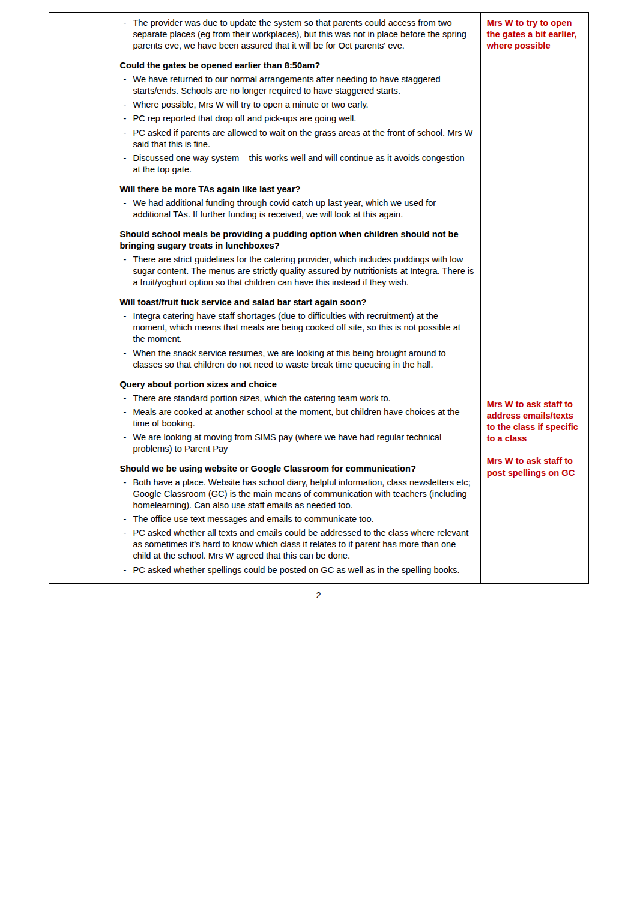| | The provider was due to update the system so that parents could access from two separate places (eg from their workplaces), but this was not in place before the spring parents eve, we have been assured that it will be for Oct parents' eve. Could the gates be opened earlier than 8:50am? We have returned to our normal arrangements after needing to have staggered starts/ends. Schools are no longer required to have staggered starts. Where possible, Mrs W will try to open a minute or two early. PC rep reported that drop off and pick-ups are going well. PC asked if parents are allowed to wait on the grass areas at the front of school. Mrs W said that this is fine. Discussed one way system – this works well and will continue as it avoids congestion at the top gate. Will there be more TAs again like last year? We had additional funding through covid catch up last year, which we used for additional TAs. If further funding is received, we will look at this again. Should school meals be providing a pudding option when children should not be bringing sugary treats in lunchboxes? There are strict guidelines for the catering provider, which includes puddings with low sugar content. The menus are strictly quality assured by nutritionists at Integra. There is a fruit/yoghurt option so that children can have this instead if they wish. Will toast/fruit tuck service and salad bar start again soon? Integra catering have staff shortages (due to difficulties with recruitment) at the moment, which means that meals are being cooked off site, so this is not possible at the moment. When the snack service resumes, we are looking at this being brought around to classes so that children do not need to waste break time queueing in the hall. Query about portion sizes and choice There are standard portion sizes, which the catering team work to. Meals are cooked at another school at the moment, but children have choices at the time of booking. We are looking at moving from SIMS pay (where we have had regular technical problems) to Parent Pay Should we be using website or Google Classroom for communication? Both have a place. Website has school diary, helpful information, class newsletters etc; Google Classroom (GC) is the main means of communication with teachers (including homelearning). Can also use staff emails as needed too. The office use text messages and emails to communicate too. PC asked whether all texts and emails could be addressed to the class where relevant as sometimes it's hard to know which class it relates to if parent has more than one child at the school. Mrs W agreed that this can be done. PC asked whether spellings could be posted on GC as well as in the spelling books. | Mrs W to try to open the gates a bit earlier, where possible Mrs W to ask staff to address emails/texts to the class if specific to a class Mrs W to ask staff to post spellings on GC |
2